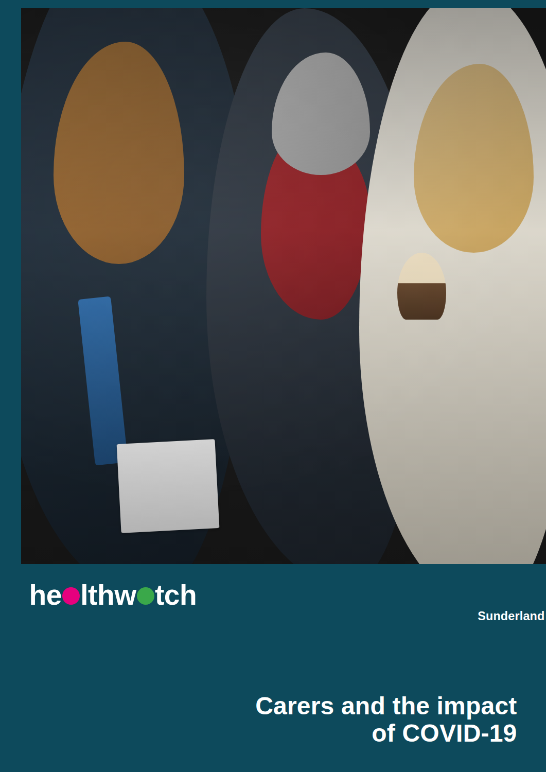he lthw tch Sunderland
Carers and the impact
of COVID-19